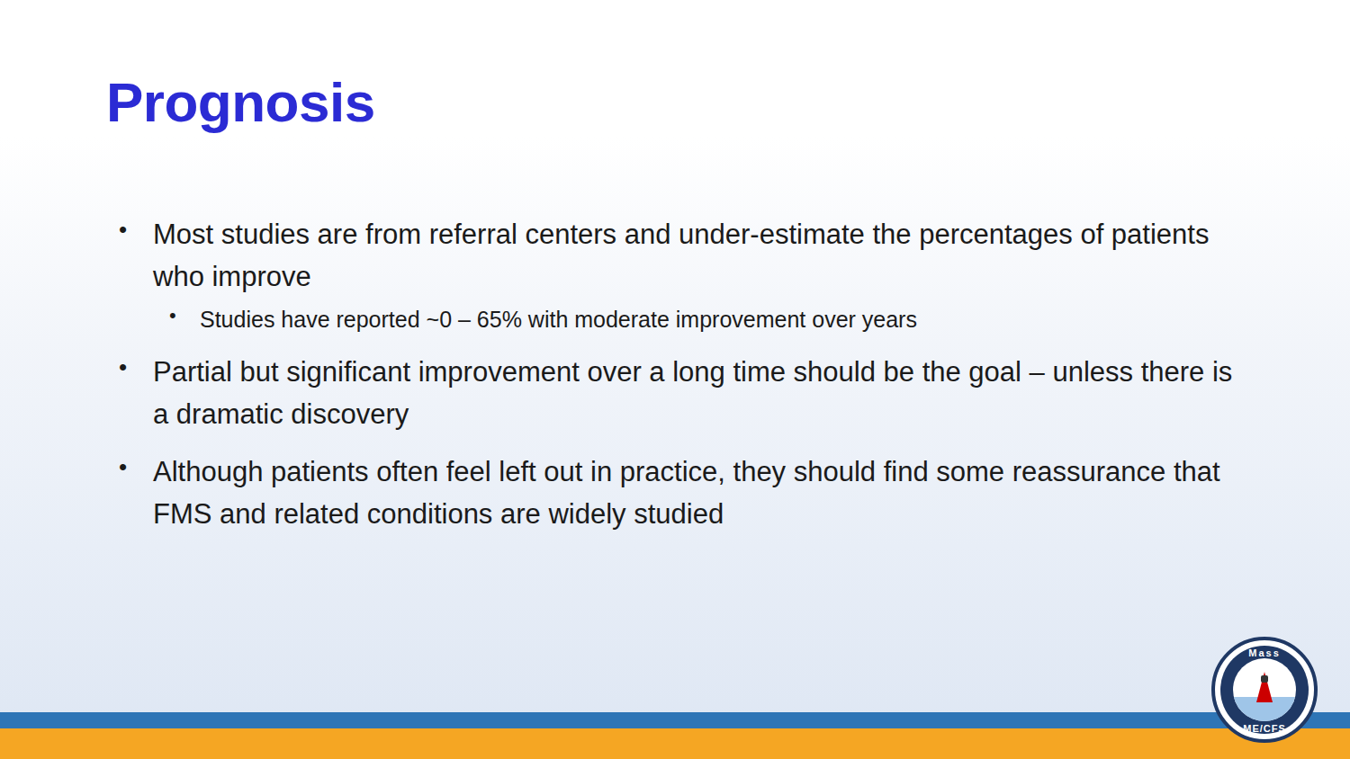Prognosis
Most studies are from referral centers and under-estimate the percentages of patients who improve
Studies have reported ~0 – 65% with moderate improvement over years
Partial but significant improvement over a long time should be the goal – unless there is a dramatic discovery
Although patients often feel left out in practice, they should find some reassurance that FMS and related conditions are widely studied
Mass
ME/CFS